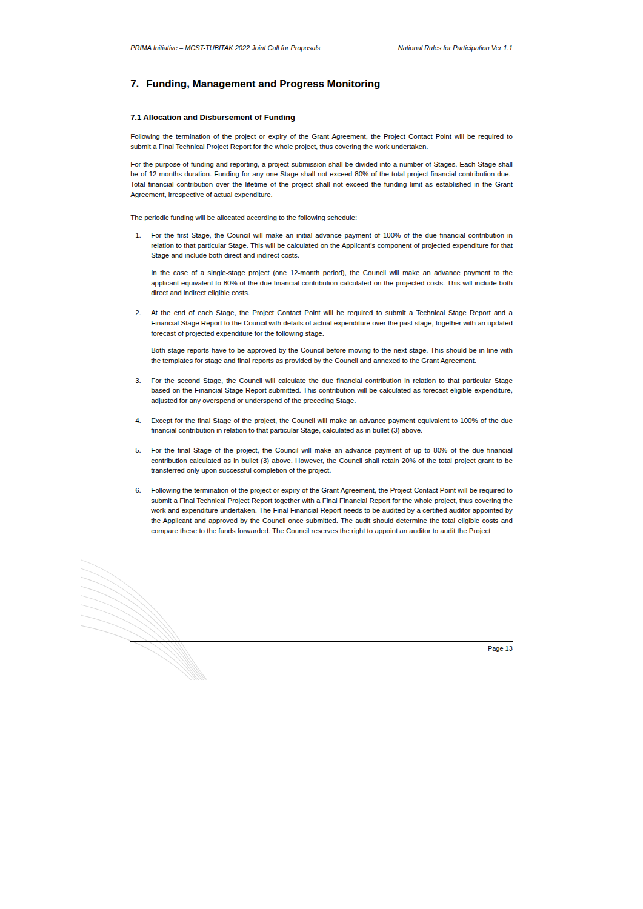PRIMA Initiative – MCST-TÜBITAK 2022 Joint Call for Proposals National Rules for Participation Ver 1.1
7. Funding, Management and Progress Monitoring
7.1 Allocation and Disbursement of Funding
Following the termination of the project or expiry of the Grant Agreement, the Project Contact Point will be required to submit a Final Technical Project Report for the whole project, thus covering the work undertaken.
For the purpose of funding and reporting, a project submission shall be divided into a number of Stages. Each Stage shall be of 12 months duration. Funding for any one Stage shall not exceed 80% of the total project financial contribution due. Total financial contribution over the lifetime of the project shall not exceed the funding limit as established in the Grant Agreement, irrespective of actual expenditure.
The periodic funding will be allocated according to the following schedule:
For the first Stage, the Council will make an initial advance payment of 100% of the due financial contribution in relation to that particular Stage. This will be calculated on the Applicant’s component of projected expenditure for that Stage and include both direct and indirect costs.
In the case of a single-stage project (one 12-month period), the Council will make an advance payment to the applicant equivalent to 80% of the due financial contribution calculated on the projected costs. This will include both direct and indirect eligible costs.
At the end of each Stage, the Project Contact Point will be required to submit a Technical Stage Report and a Financial Stage Report to the Council with details of actual expenditure over the past stage, together with an updated forecast of projected expenditure for the following stage.
Both stage reports have to be approved by the Council before moving to the next stage. This should be in line with the templates for stage and final reports as provided by the Council and annexed to the Grant Agreement.
For the second Stage, the Council will calculate the due financial contribution in relation to that particular Stage based on the Financial Stage Report submitted. This contribution will be calculated as forecast eligible expenditure, adjusted for any overspend or underspend of the preceding Stage.
Except for the final Stage of the project, the Council will make an advance payment equivalent to 100% of the due financial contribution in relation to that particular Stage, calculated as in bullet (3) above.
For the final Stage of the project, the Council will make an advance payment of up to 80% of the due financial contribution calculated as in bullet (3) above. However, the Council shall retain 20% of the total project grant to be transferred only upon successful completion of the project.
Following the termination of the project or expiry of the Grant Agreement, the Project Contact Point will be required to submit a Final Technical Project Report together with a Final Financial Report for the whole project, thus covering the work and expenditure undertaken. The Final Financial Report needs to be audited by a certified auditor appointed by the Applicant and approved by the Council once submitted. The audit should determine the total eligible costs and compare these to the funds forwarded. The Council reserves the right to appoint an auditor to audit the Project
Page 13